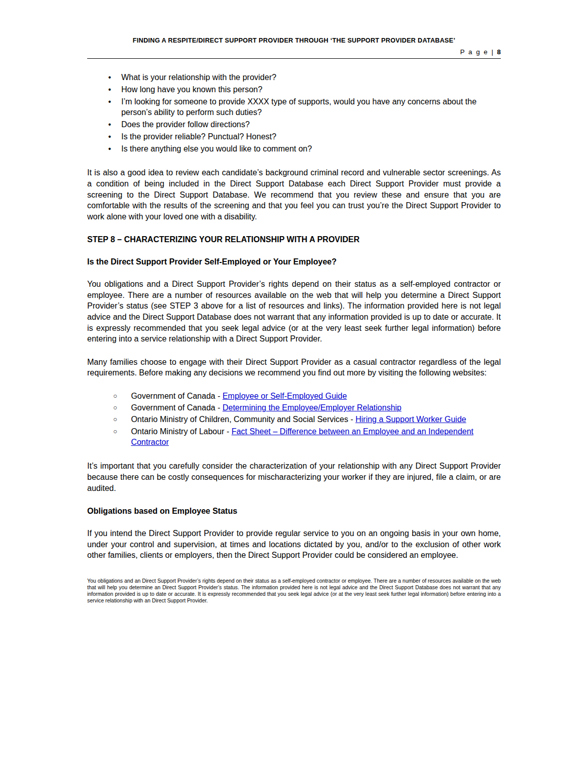FINDING A RESPITE/DIRECT SUPPORT PROVIDER THROUGH ‘THE SUPPORT PROVIDER DATABASE’
P a g e | 8
What is your relationship with the provider?
How long have you known this person?
I’m looking for someone to provide XXXX type of supports, would you have any concerns about the person’s ability to perform such duties?
Does the provider follow directions?
Is the provider reliable? Punctual? Honest?
Is there anything else you would like to comment on?
It is also a good idea to review each candidate’s background criminal record and vulnerable sector screenings. As a condition of being included in the Direct Support Database each Direct Support Provider must provide a screening to the Direct Support Database. We recommend that you review these and ensure that you are comfortable with the results of the screening and that you feel you can trust you’re the Direct Support Provider to work alone with your loved one with a disability.
Step 8 – Characterizing Your Relationship with a Provider
Is the Direct Support Provider Self-Employed or Your Employee?
You obligations and a Direct Support Provider’s rights depend on their status as a self-employed contractor or employee. There are a number of resources available on the web that will help you determine a Direct Support Provider’s status (see STEP 3 above for a list of resources and links). The information provided here is not legal advice and the Direct Support Database does not warrant that any information provided is up to date or accurate. It is expressly recommended that you seek legal advice (or at the very least seek further legal information) before entering into a service relationship with a Direct Support Provider.
Many families choose to engage with their Direct Support Provider as a casual contractor regardless of the legal requirements. Before making any decisions we recommend you find out more by visiting the following websites:
Government of Canada - Employee or Self-Employed Guide
Government of Canada - Determining the Employee/Employer Relationship
Ontario Ministry of Children, Community and Social Services - Hiring a Support Worker Guide
Ontario Ministry of Labour - Fact Sheet – Difference between an Employee and an Independent Contractor
It’s important that you carefully consider the characterization of your relationship with any Direct Support Provider because there can be costly consequences for mischaracterizing your worker if they are injured, file a claim, or are audited.
Obligations based on Employee Status
If you intend the Direct Support Provider to provide regular service to you on an ongoing basis in your own home, under your control and supervision, at times and locations dictated by you, and/or to the exclusion of other work other families, clients or employers, then the Direct Support Provider could be considered an employee.
You obligations and an Direct Support Provider’s rights depend on their status as a self-employed contractor or employee. There are a number of resources available on the web that will help you determine an Direct Support Provider’s status. The information provided here is not legal advice and the Direct Support Database does not warrant that any information provided is up to date or accurate. It is expressly recommended that you seek legal advice (or at the very least seek further legal information) before entering into a service relationship with an Direct Support Provider.